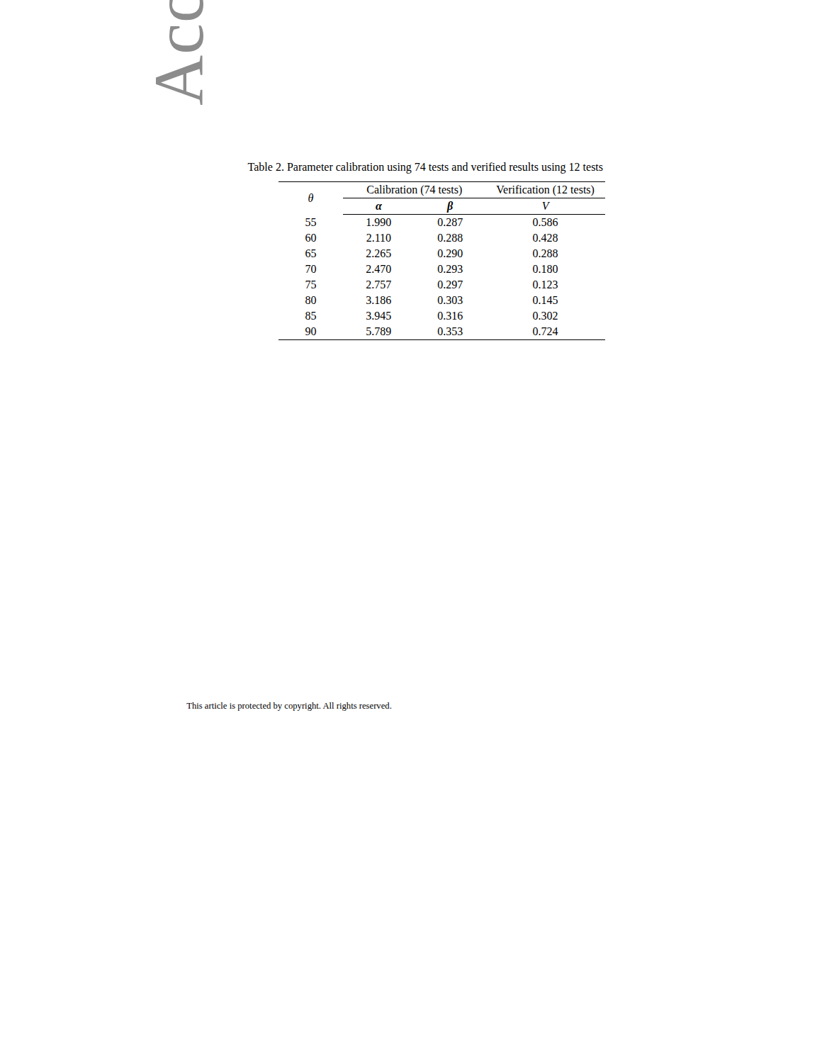Accepted Article
Table 2. Parameter calibration using 74 tests and verified results using 12 tests
| θ | Calibration (74 tests) | Verification (12 tests) |
| --- | --- | --- |
| α | β | V |
| 55 | 1.990 | 0.287 | 0.586 |
| 60 | 2.110 | 0.288 | 0.428 |
| 65 | 2.265 | 0.290 | 0.288 |
| 70 | 2.470 | 0.293 | 0.180 |
| 75 | 2.757 | 0.297 | 0.123 |
| 80 | 3.186 | 0.303 | 0.145 |
| 85 | 3.945 | 0.316 | 0.302 |
| 90 | 5.789 | 0.353 | 0.724 |
This article is protected by copyright. All rights reserved.